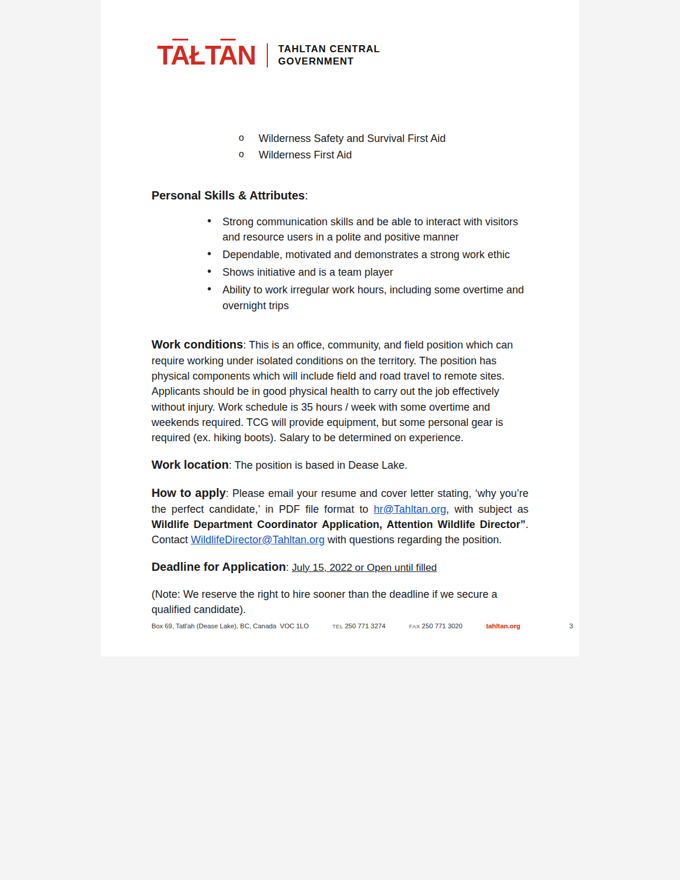TAŁTAN
Tahltan Central
Government
Wilderness Safety and Survival First Aid
Wilderness First Aid
Personal Skills & Attributes:
Strong communication skills and be able to interact with visitors and resource users in a polite and positive manner
Dependable, motivated and demonstrates a strong work ethic
Shows initiative and is a team player
Ability to work irregular work hours, including some overtime and overnight trips
Work conditions: This is an office, community, and field position which can require working under isolated conditions on the territory. The position has physical components which will include field and road travel to remote sites. Applicants should be in good physical health to carry out the job effectively without injury. Work schedule is 35 hours / week with some overtime and weekends required. TCG will provide equipment, but some personal gear is required (ex. hiking boots). Salary to be determined on experience.
Work location: The position is based in Dease Lake.
How to apply: Please email your resume and cover letter stating, ‘why you’re the perfect candidate,’ in PDF file format to hr@Tahltan.org, with subject as Wildlife Department Coordinator Application, Attention Wildlife Director”. Contact WildlifeDirector@Tahltan.org with questions regarding the position.
Deadline for Application: July 15, 2022 or Open until filled
(Note: We reserve the right to hire sooner than the deadline if we secure a qualified candidate).
Box 69, Tatl'ah (Dease Lake), BC, Canada VOC 1LO TEL250 771 3274 FAX250 771 3020 tahltan.org 3